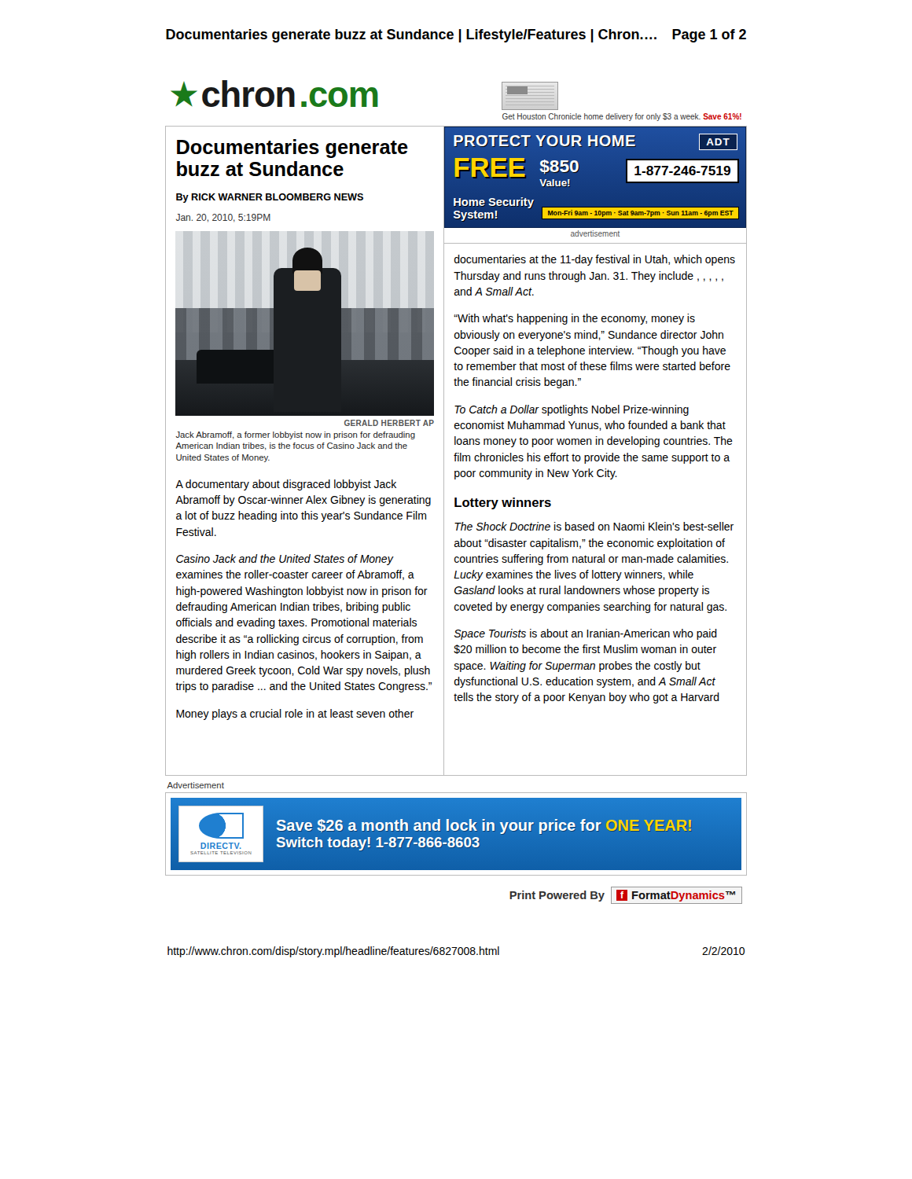Documentaries generate buzz at Sundance | Lifestyle/Features | Chron.com - Houston Chr... Page 1 of 2
★chron.com
Get Houston Chronicle home delivery for only $3 a week. Save 61%!
Documentaries generate buzz at Sundance
By RICK WARNER BLOOMBERG NEWS
Jan. 20, 2010, 5:19PM
GERALD HERBERT AP
Jack Abramoff, a former lobbyist now in prison for defrauding American Indian tribes, is the focus of Casino Jack and the United States of Money.
A documentary about disgraced lobbyist Jack Abramoff by Oscar-winner Alex Gibney is generating a lot of buzz heading into this year's Sundance Film Festival.
Casino Jack and the United States of Money examines the roller-coaster career of Abramoff, a high-powered Washington lobbyist now in prison for defrauding American Indian tribes, bribing public officials and evading taxes. Promotional materials describe it as “a rollicking circus of corruption, from high rollers in Indian casinos, hookers in Saipan, a murdered Greek tycoon, Cold War spy novels, plush trips to paradise ... and the United States Congress.”
Money plays a crucial role in at least seven other
ADT
PROTECT YOUR HOME
FREE
$850Value!
1-877-246-7519
Home Security
System!
Mon-Fri 9am - 10pm · Sat 9am-7pm · Sun 11am - 6pm EST
advertisement
documentaries at the 11-day festival in Utah, which opens Thursday and runs through Jan. 31. They include , , , , , and A Small Act.
“With what's happening in the economy, money is obviously on everyone's mind,” Sundance director John Cooper said in a telephone interview. “Though you have to remember that most of these films were started before the financial crisis began.”
To Catch a Dollar spotlights Nobel Prize-winning economist Muhammad Yunus, who founded a bank that loans money to poor women in developing countries. The film chronicles his effort to provide the same support to a poor community in New York City.
Lottery winners
The Shock Doctrine is based on Naomi Klein's best-seller about “disaster capitalism,” the economic exploitation of countries suffering from natural or man-made calamities. Lucky examines the lives of lottery winners, while Gasland looks at rural landowners whose property is coveted by energy companies searching for natural gas.
Space Tourists is about an Iranian-American who paid $20 million to become the first Muslim woman in outer space. Waiting for Superman probes the costly but dysfunctional U.S. education system, and A Small Act tells the story of a poor Kenyan boy who got a Harvard
Advertisement
DIRECTV.
SATELLITE TELEVISION
Save $26 a month and lock in your price for ONE YEAR!
Switch today! 1-877-866-8603
Print Powered By f FormatDynamics™
http://www.chron.com/disp/story.mpl/headline/features/6827008.html 2/2/2010